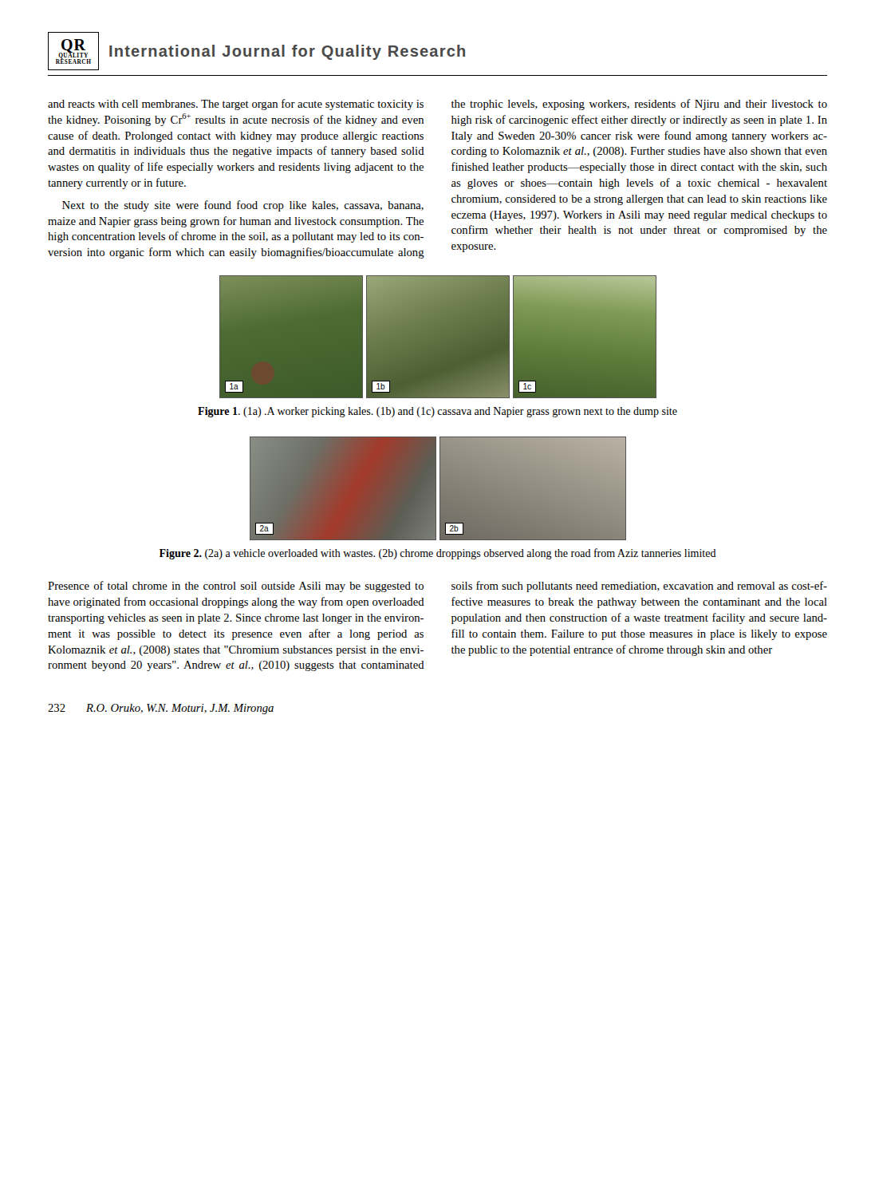QR QUALITY RESEARCH
International Journal for Quality Research
and reacts with cell membranes. The target organ for acute systematic toxicity is the kidney. Poisoning by Cr6+ results in acute necrosis of the kidney and even cause of death. Prolonged contact with kidney may produce allergic reactions and dermatitis in individuals thus the negative impacts of tannery based solid wastes on quality of life especially workers and residents living adjacent to the tannery currently or in future.
Next to the study site were found food crop like kales, cassava, banana, maize and Napier grass being grown for human and livestock consumption. The high concentration levels of chrome in the soil, as a pollutant may led to its conversion into organic form which can easily biomagnifies/bioaccumulate along the trophic levels, exposing workers, residents of Njiru and their livestock to high risk of carcinogenic effect either directly or indirectly as seen in plate 1. In Italy and Sweden 20-30% cancer risk were found among tannery workers according to Kolomaznik et al., (2008). Further studies have also shown that even finished leather products—especially those in direct contact with the skin, such as gloves or shoes—contain high levels of a toxic chemical - hexavalent chromium, considered to be a strong allergen that can lead to skin reactions like eczema (Hayes, 1997). Workers in Asili may need regular medical checkups to confirm whether their health is not under threat or compromised by the exposure.
1a
1b
1c
Figure 1. (1a) .A worker picking kales. (1b) and (1c) cassava and Napier grass grown next to the dump site
2a
2b
Figure 2. (2a) a vehicle overloaded with wastes. (2b) chrome droppings observed along the road from Aziz tanneries limited
Presence of total chrome in the control soil outside Asili may be suggested to have originated from occasional droppings along the way from open overloaded transporting vehicles as seen in plate 2. Since chrome last longer in the environment it was possible to detect its presence even after a long period as Kolomaznik et al., (2008) states that "Chromium substances persist in the environment beyond 20 years". Andrew et al., (2010) suggests that contaminated soils from such pollutants need remediation, excavation and removal as cost-effective measures to break the pathway between the contaminant and the local population and then construction of a waste treatment facility and secure landfill to contain them. Failure to put those measures in place is likely to expose the public to the potential entrance of chrome through skin and other
232 R.O. Oruko, W.N. Moturi, J.M. Mironga